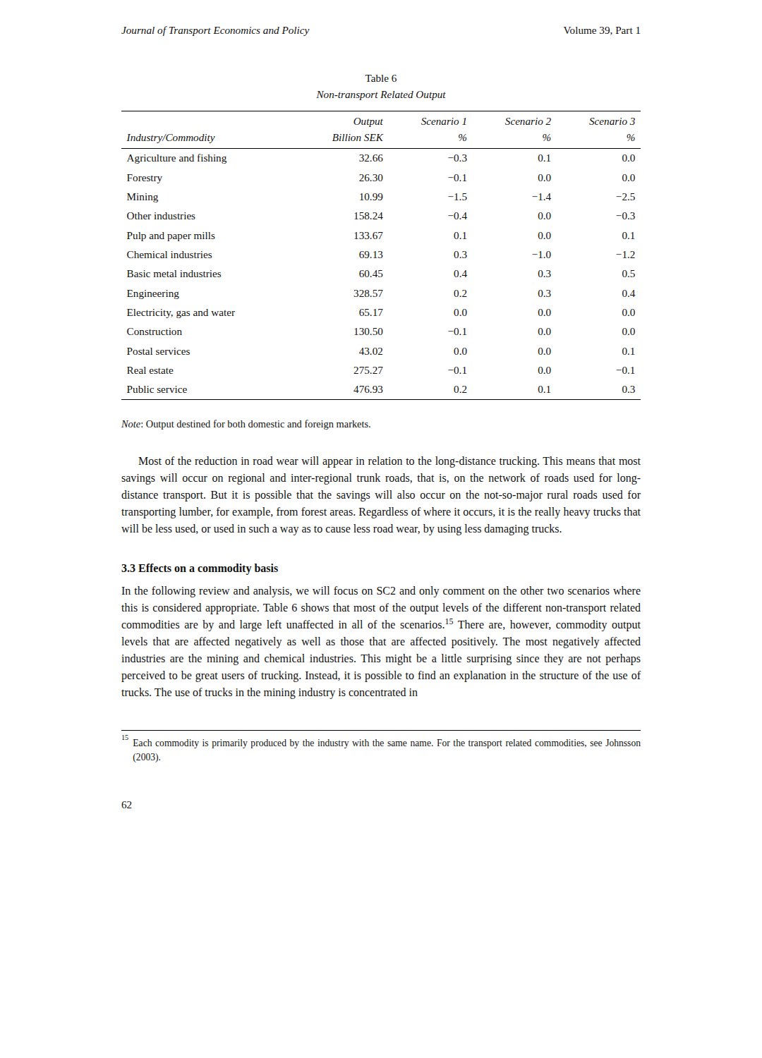Journal of Transport Economics and Policy Volume 39, Part 1
Table 6 Non-transport Related Output
| Industry/Commodity | Output Billion SEK | Scenario 1 % | Scenario 2 % | Scenario 3 % |
| --- | --- | --- | --- | --- |
| Agriculture and fishing | 32.66 | −0.3 | 0.1 | 0.0 |
| Forestry | 26.30 | −0.1 | 0.0 | 0.0 |
| Mining | 10.99 | −1.5 | −1.4 | −2.5 |
| Other industries | 158.24 | −0.4 | 0.0 | −0.3 |
| Pulp and paper mills | 133.67 | 0.1 | 0.0 | 0.1 |
| Chemical industries | 69.13 | 0.3 | −1.0 | −1.2 |
| Basic metal industries | 60.45 | 0.4 | 0.3 | 0.5 |
| Engineering | 328.57 | 0.2 | 0.3 | 0.4 |
| Electricity, gas and water | 65.17 | 0.0 | 0.0 | 0.0 |
| Construction | 130.50 | −0.1 | 0.0 | 0.0 |
| Postal services | 43.02 | 0.0 | 0.0 | 0.1 |
| Real estate | 275.27 | −0.1 | 0.0 | −0.1 |
| Public service | 476.93 | 0.2 | 0.1 | 0.3 |
Note: Output destined for both domestic and foreign markets.
Most of the reduction in road wear will appear in relation to the long-distance trucking. This means that most savings will occur on regional and inter-regional trunk roads, that is, on the network of roads used for long-distance transport. But it is possible that the savings will also occur on the not-so-major rural roads used for transporting lumber, for example, from forest areas. Regardless of where it occurs, it is the really heavy trucks that will be less used, or used in such a way as to cause less road wear, by using less damaging trucks.
3.3 Effects on a commodity basis
In the following review and analysis, we will focus on SC2 and only comment on the other two scenarios where this is considered appropriate. Table 6 shows that most of the output levels of the different non-transport related commodities are by and large left unaffected in all of the scenarios.15 There are, however, commodity output levels that are affected negatively as well as those that are affected positively. The most negatively affected industries are the mining and chemical industries. This might be a little surprising since they are not perhaps perceived to be great users of trucking. Instead, it is possible to find an explanation in the structure of the use of trucks. The use of trucks in the mining industry is concentrated in
15Each commodity is primarily produced by the industry with the same name. For the transport related commodities, see Johnsson (2003).
62